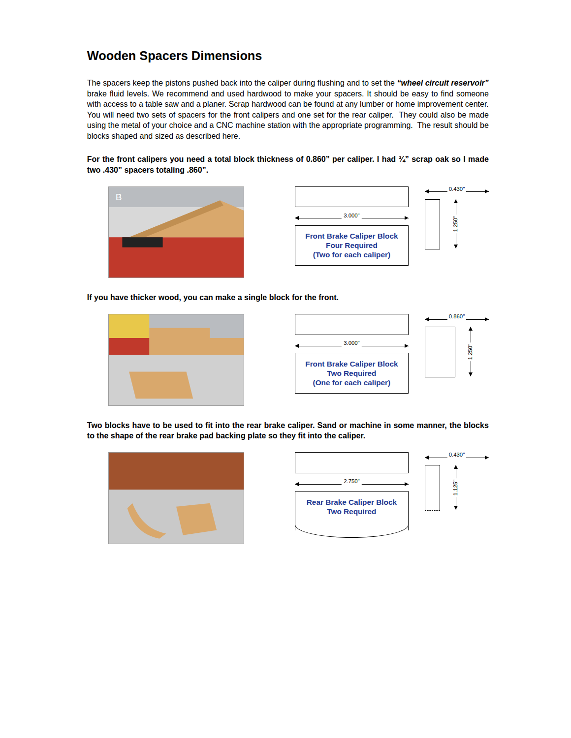Wooden Spacers Dimensions
The spacers keep the pistons pushed back into the caliper during flushing and to set the “wheel circuit reservoir” brake fluid levels. We recommend and used hardwood to make your spacers. It should be easy to find someone with access to a table saw and a planer. Scrap hardwood can be found at any lumber or home improvement center. You will need two sets of spacers for the front calipers and one set for the rear caliper. They could also be made using the metal of your choice and a CNC machine station with the appropriate programming. The result should be blocks shaped and sized as described here.
For the front calipers you need a total block thickness of 0.860” per caliper. I had ¾” scrap oak so I made two .430” spacers totaling .860”.
3.000"
Front Brake Caliper Block
Four Required
(Two for each caliper)
0.430"
1.250"
If you have thicker wood, you can make a single block for the front.
3.000"
Front Brake Caliper Block
Two Required
(One for each caliper)
0.860"
1.250"
Two blocks have to be used to fit into the rear brake caliper. Sand or machine in some manner, the blocks to the shape of the rear brake pad backing plate so they fit into the caliper.
2.750"
Rear Brake Caliper Block
Two Required
0.430"
1.125"